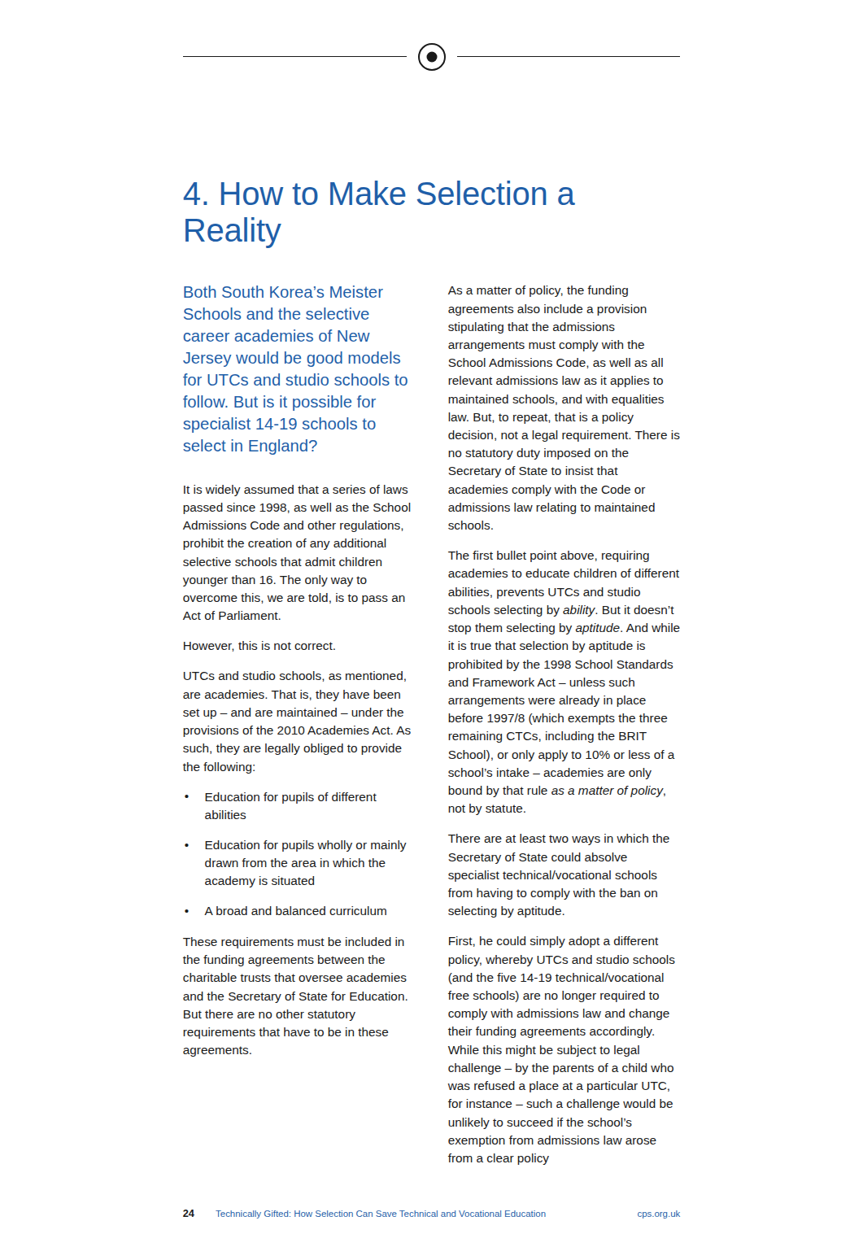4. How to Make Selection a Reality
Both South Korea’s Meister Schools and the selective career academies of New Jersey would be good models for UTCs and studio schools to follow. But is it possible for specialist 14-19 schools to select in England?
It is widely assumed that a series of laws passed since 1998, as well as the School Admissions Code and other regulations, prohibit the creation of any additional selective schools that admit children younger than 16. The only way to overcome this, we are told, is to pass an Act of Parliament.
However, this is not correct.
UTCs and studio schools, as mentioned, are academies. That is, they have been set up – and are maintained – under the provisions of the 2010 Academies Act. As such, they are legally obliged to provide the following:
Education for pupils of different abilities
Education for pupils wholly or mainly drawn from the area in which the academy is situated
A broad and balanced curriculum
These requirements must be included in the funding agreements between the charitable trusts that oversee academies and the Secretary of State for Education. But there are no other statutory requirements that have to be in these agreements.
As a matter of policy, the funding agreements also include a provision stipulating that the admissions arrangements must comply with the School Admissions Code, as well as all relevant admissions law as it applies to maintained schools, and with equalities law. But, to repeat, that is a policy decision, not a legal requirement. There is no statutory duty imposed on the Secretary of State to insist that academies comply with the Code or admissions law relating to maintained schools.
The first bullet point above, requiring academies to educate children of different abilities, prevents UTCs and studio schools selecting by ability. But it doesn’t stop them selecting by aptitude. And while it is true that selection by aptitude is prohibited by the 1998 School Standards and Framework Act – unless such arrangements were already in place before 1997/8 (which exempts the three remaining CTCs, including the BRIT School), or only apply to 10% or less of a school’s intake – academies are only bound by that rule as a matter of policy, not by statute.
There are at least two ways in which the Secretary of State could absolve specialist technical/vocational schools from having to comply with the ban on selecting by aptitude.
First, he could simply adopt a different policy, whereby UTCs and studio schools (and the five 14-19 technical/vocational free schools) are no longer required to comply with admissions law and change their funding agreements accordingly. While this might be subject to legal challenge – by the parents of a child who was refused a place at a particular UTC, for instance – such a challenge would be unlikely to succeed if the school’s exemption from admissions law arose from a clear policy
24
Technically Gifted: How Selection Can Save Technical and Vocational Education
cps.org.uk